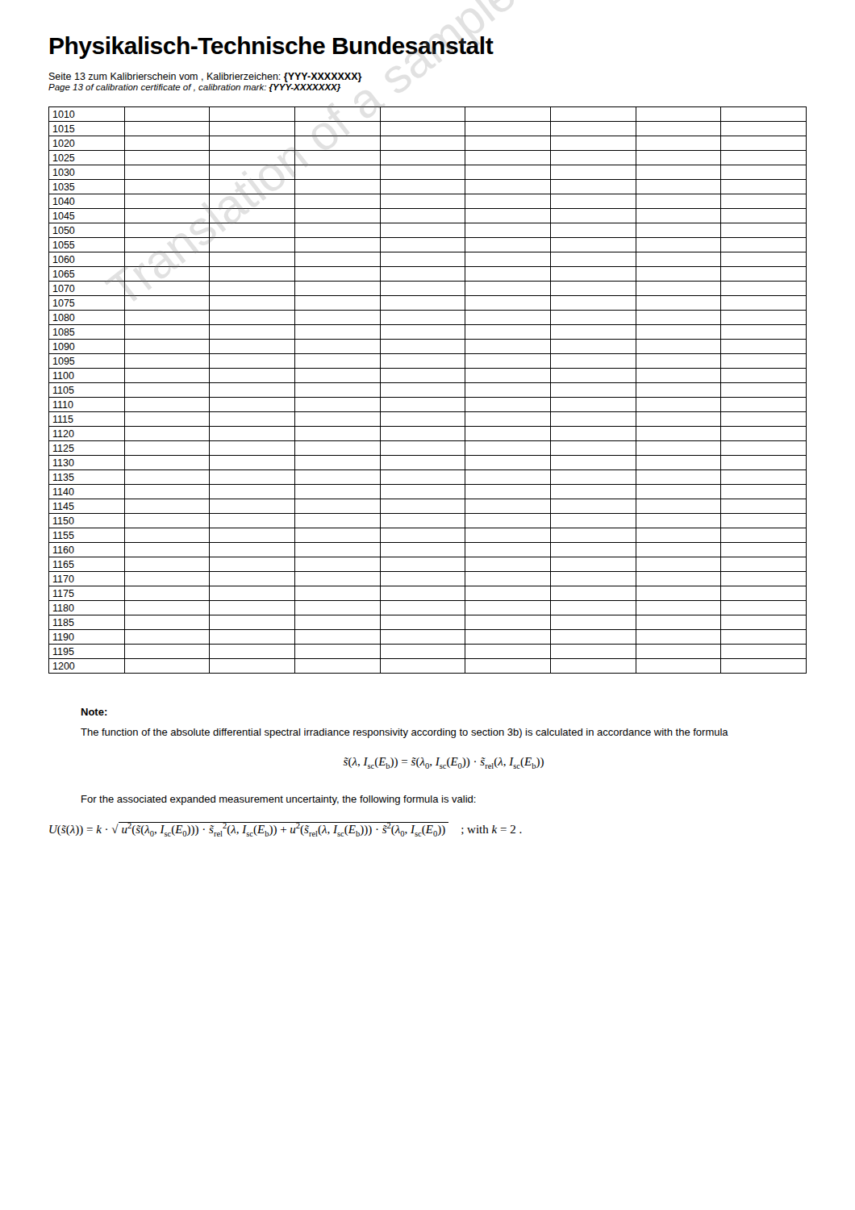Translation of a sample certificate
Physikalisch-Technische Bundesanstalt
Seite 13 zum Kalibrierschein vom , Kalibrierzeichen: {YYY-XXXXXXX}
Page 13 of calibration certificate of , calibration mark: {YYY-XXXXXXX}
| 1010 | | | | | | | | |
| 1015 | | | | | | | | |
| 1020 | | | | | | | | |
| 1025 | | | | | | | | |
| 1030 | | | | | | | | |
| 1035 | | | | | | | | |
| 1040 | | | | | | | | |
| 1045 | | | | | | | | |
| 1050 | | | | | | | | |
| 1055 | | | | | | | | |
| 1060 | | | | | | | | |
| 1065 | | | | | | | | |
| 1070 | | | | | | | | |
| 1075 | | | | | | | | |
| 1080 | | | | | | | | |
| 1085 | | | | | | | | |
| 1090 | | | | | | | | |
| 1095 | | | | | | | | |
| 1100 | | | | | | | | |
| 1105 | | | | | | | | |
| 1110 | | | | | | | | |
| 1115 | | | | | | | | |
| 1120 | | | | | | | | |
| 1125 | | | | | | | | |
| 1130 | | | | | | | | |
| 1135 | | | | | | | | |
| 1140 | | | | | | | | |
| 1145 | | | | | | | | |
| 1150 | | | | | | | | |
| 1155 | | | | | | | | |
| 1160 | | | | | | | | |
| 1165 | | | | | | | | |
| 1170 | | | | | | | | |
| 1175 | | | | | | | | |
| 1180 | | | | | | | | |
| 1185 | | | | | | | | |
| 1190 | | | | | | | | |
| 1195 | | | | | | | | |
| 1200 | | | | | | | | |
Note:
The function of the absolute differential spectral irradiance responsivity according to section 3b) is calculated in accordance with the formula
s̃(λ, Isc(Eb)) = s̃(λ0, Isc(E0)) · s̃rel(λ, Isc(Eb))
For the associated expanded measurement uncertainty, the following formula is valid:
U(s̃(λ)) = k · √u2(s̃(λ0, Isc(E0))) · s̃rel2(λ, Isc(Eb)) + u2(s̃rel(λ, Isc(Eb))) · s̃2(λ0, Isc(E0)) ; with k = 2 .